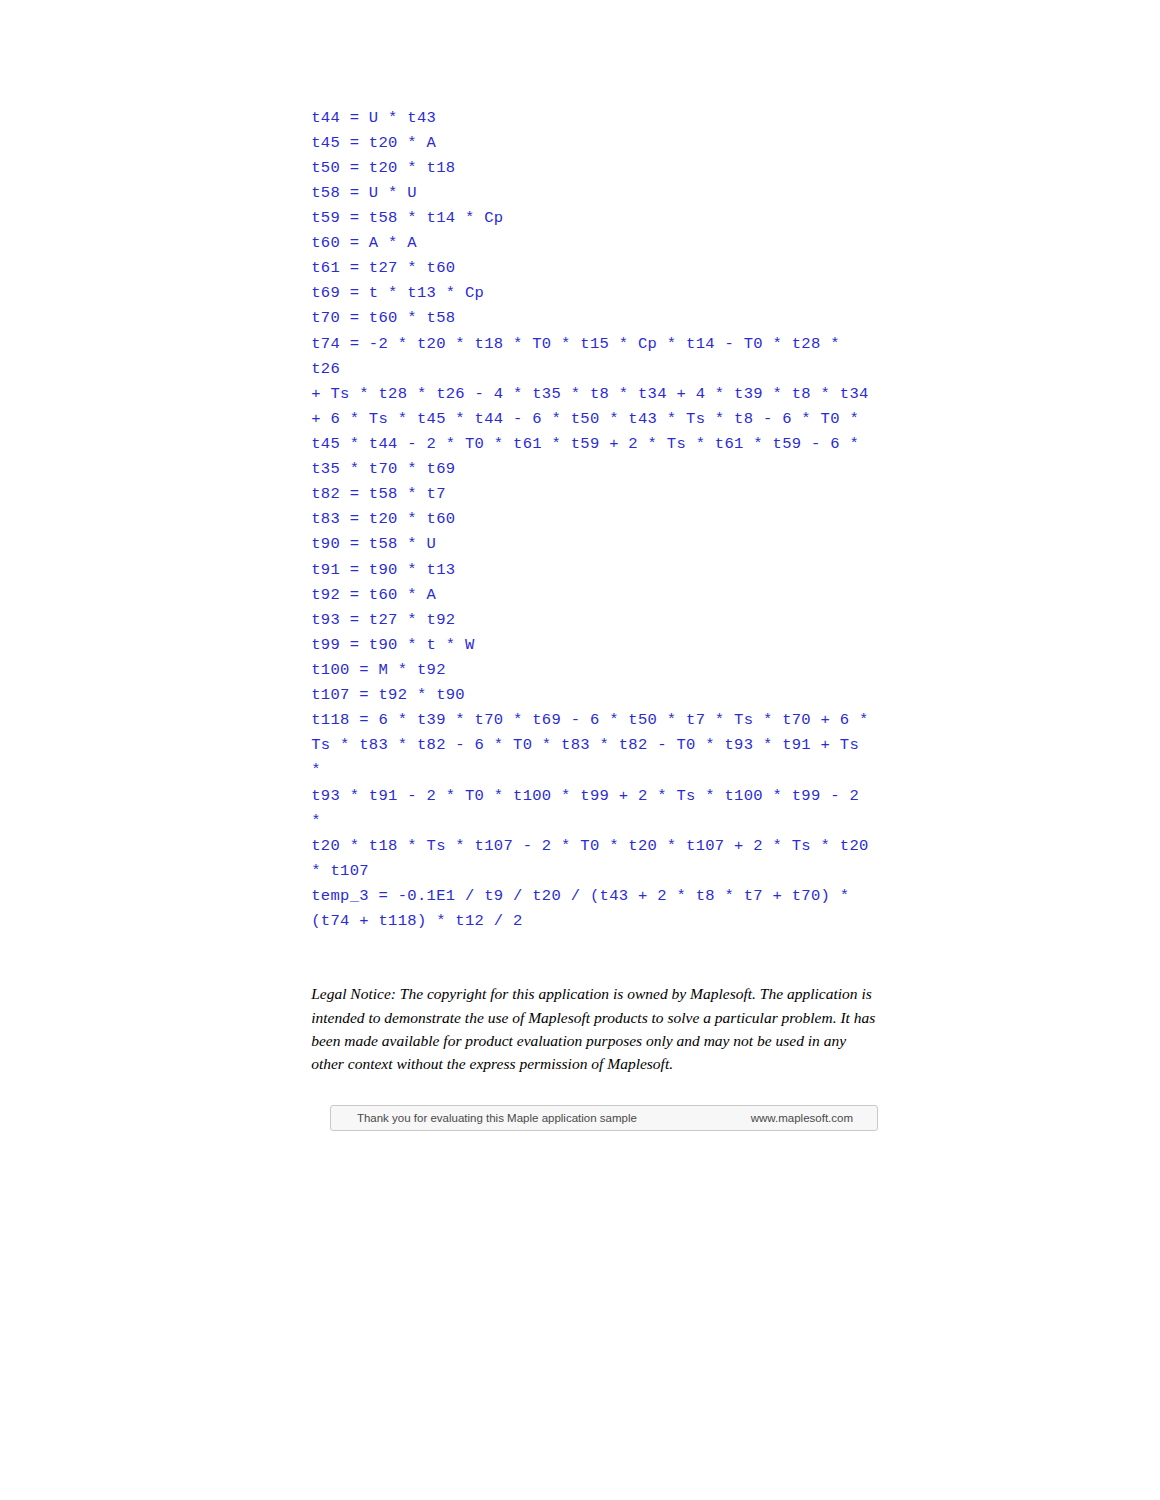t44 = U * t43
t45 = t20 * A
t50 = t20 * t18
t58 = U * U
t59 = t58 * t14 * Cp
t60 = A * A
t61 = t27 * t60
t69 = t * t13 * Cp
t70 = t60 * t58
t74 = -2 * t20 * t18 * T0 * t15 * Cp * t14 - T0 * t28 * t26
+ Ts * t28 * t26 - 4 * t35 * t8 * t34 + 4 * t39 * t8 * t34
+ 6 * Ts * t45 * t44 - 6 * t50 * t43 * Ts * t8 - 6 * T0 *
t45 * t44 - 2 * T0 * t61 * t59 + 2 * Ts * t61 * t59 - 6 *
t35 * t70 * t69
t82 = t58 * t7
t83 = t20 * t60
t90 = t58 * U
t91 = t90 * t13
t92 = t60 * A
t93 = t27 * t92
t99 = t90 * t * W
t100 = M * t92
t107 = t92 * t90
t118 = 6 * t39 * t70 * t69 - 6 * t50 * t7 * Ts * t70 + 6 *
Ts * t83 * t82 - 6 * T0 * t83 * t82 - T0 * t93 * t91 + Ts *
t93 * t91 - 2 * T0 * t100 * t99 + 2 * Ts * t100 * t99 - 2 *
t20 * t18 * Ts * t107 - 2 * T0 * t20 * t107 + 2 * Ts * t20
* t107
temp_3 = -0.1E1 / t9 / t20 / (t43 + 2 * t8 * t7 + t70) *
(t74 + t118) * t12 / 2
Legal Notice: The copyright for this application is owned by Maplesoft. The application is intended to demonstrate the use of Maplesoft products to solve a particular problem. It has been made available for product evaluation purposes only and may not be used in any other context without the express permission of Maplesoft.
Thank you for evaluating this Maple application sample www.maplesoft.com